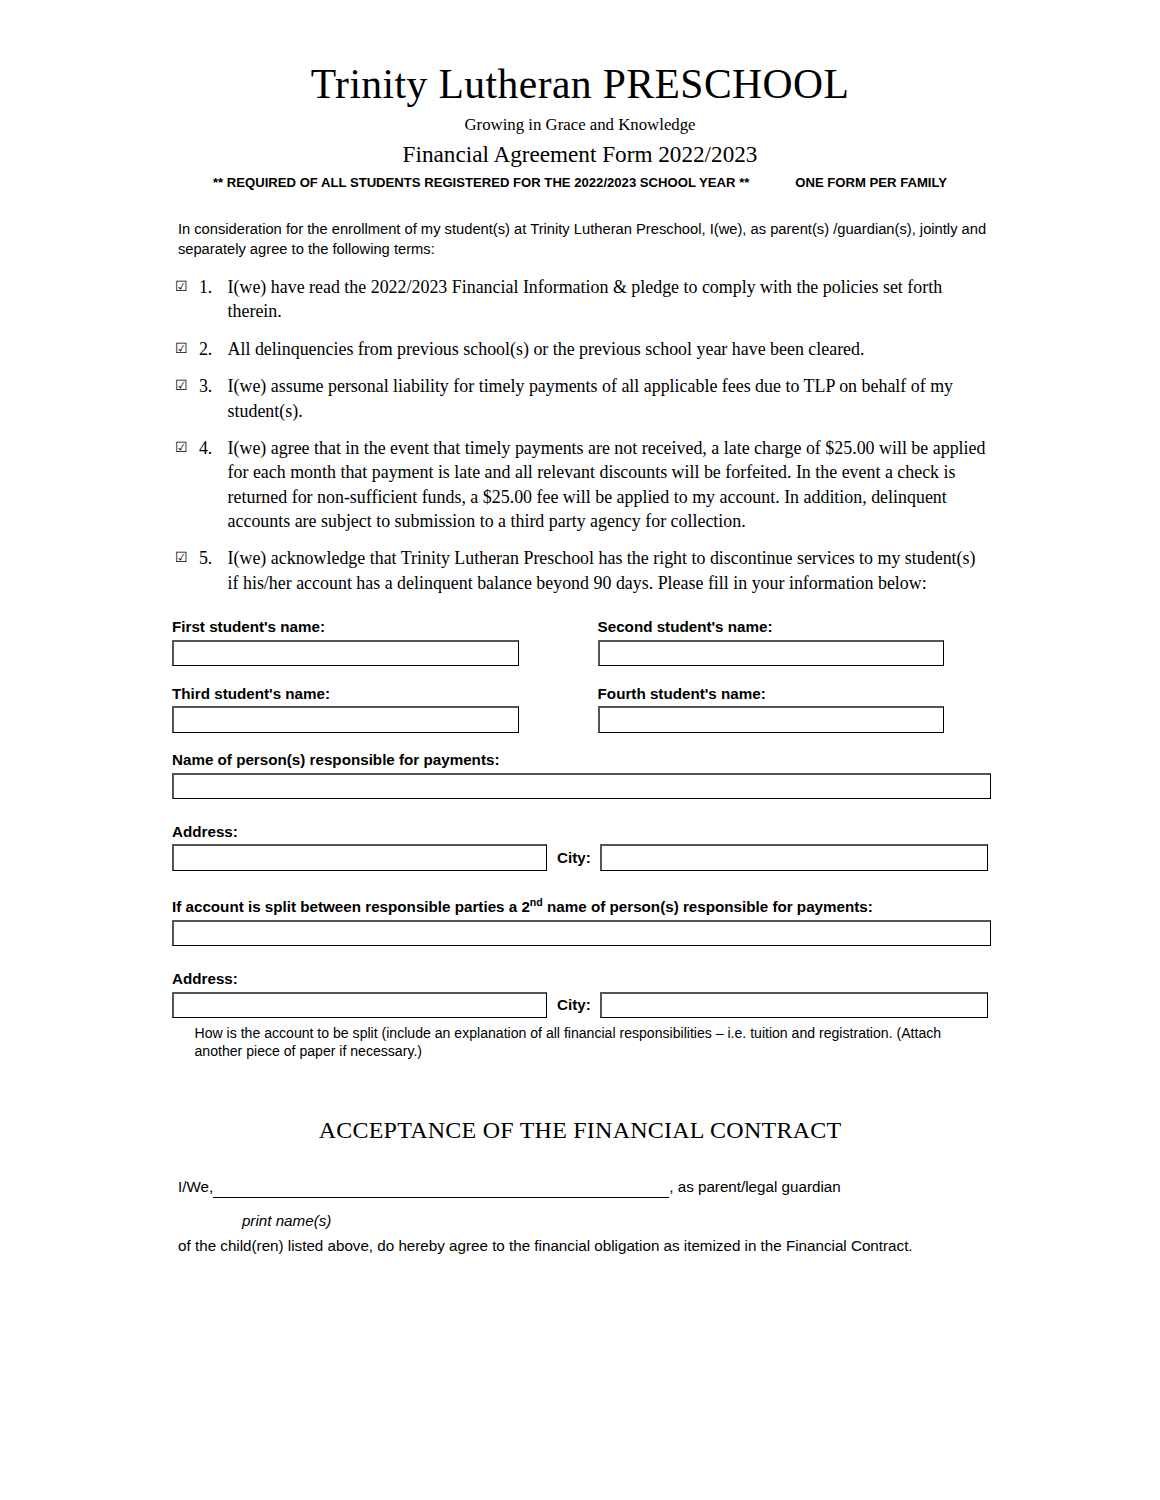Trinity Lutheran PRESCHOOL
Growing in Grace and Knowledge
Financial Agreement Form 2022/2023
** REQUIRED OF ALL STUDENTS REGISTERED FOR THE 2022/2023 SCHOOL YEAR ** ONE FORM PER FAMILY
In consideration for the enrollment of my student(s) at Trinity Lutheran Preschool, I(we), as parent(s) /guardian(s), jointly and separately agree to the following terms:
☑1. I(we) have read the 2022/2023 Financial Information & pledge to comply with the policies set forth therein.
☑2. All delinquencies from previous school(s) or the previous school year have been cleared.
☑3. I(we) assume personal liability for timely payments of all applicable fees due to TLP on behalf of my student(s).
☑4. I(we) agree that in the event that timely payments are not received, a late charge of $25.00 will be applied for each month that payment is late and all relevant discounts will be forfeited. In the event a check is returned for non-sufficient funds, a $25.00 fee will be applied to my account. In addition, delinquent accounts are subject to submission to a third party agency for collection.
☑5. I(we) acknowledge that Trinity Lutheran Preschool has the right to discontinue services to my student(s) if his/her account has a delinquent balance beyond 90 days. Please fill in your information below:
First student's name:
Second student's name:
Third student's name:
Fourth student's name:
Name of person(s) responsible for payments:
Address:
City:
If account is split between responsible parties a 2nd name of person(s) responsible for payments:
Address:
City:
How is the account to be split (include an explanation of all financial responsibilities – i.e. tuition and registration. (Attach another piece of paper if necessary.)
ACCEPTANCE OF THE FINANCIAL CONTRACT
I/We, , as parent/legal guardian
print name(s)
of the child(ren) listed above, do hereby agree to the financial obligation as itemized in the Financial Contract.